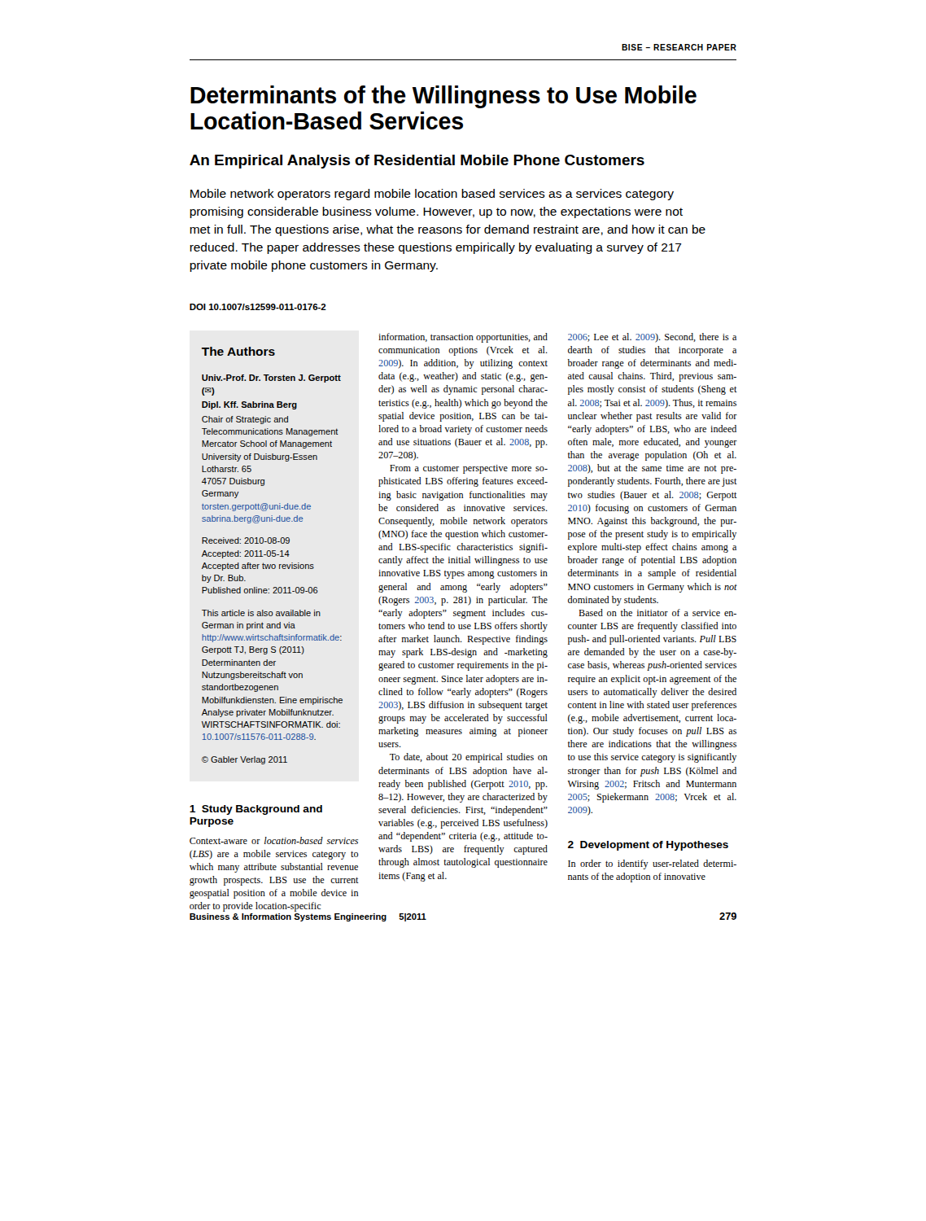BISE – RESEARCH PAPER
Determinants of the Willingness to Use Mobile Location-Based Services
An Empirical Analysis of Residential Mobile Phone Customers
Mobile network operators regard mobile location based services as a services category promising considerable business volume. However, up to now, the expectations were not met in full. The questions arise, what the reasons for demand restraint are, and how it can be reduced. The paper addresses these questions empirically by evaluating a survey of 217 private mobile phone customers in Germany.
DOI 10.1007/s12599-011-0176-2
The Authors
Univ.-Prof. Dr. Torsten J. Gerpott (✉)
Dipl. Kff. Sabrina Berg
Chair of Strategic and
Telecommunications Management
Mercator School of Management
University of Duisburg-Essen
Lotharstr. 65
47057 Duisburg
Germany
torsten.gerpott@uni-due.de
sabrina.berg@uni-due.de
Received: 2010-08-09
Accepted: 2011-05-14
Accepted after two revisions
by Dr. Bub.
Published online: 2011-09-06
This article is also available in German in print and via http://www.wirtschaftsinformatik.de: Gerpott TJ, Berg S (2011) Determinanten der Nutzungsbereitschaft von standortbezogenen Mobilfunkdiensten. Eine empirische Analyse privater Mobilfunknutzer. WIRTSCHAFTSINFORMATIK. doi: 10.1007/s11576-011-0288-9.
© Gabler Verlag 2011
1 Study Background and Purpose
Context-aware or location-based services (LBS) are a mobile services category to which many attribute substantial revenue growth prospects. LBS use the current geospatial position of a mobile device in order to provide location-specific
information, transaction opportunities, and communication options (Vrcek et al. 2009). In addition, by utilizing context data (e.g., weather) and static (e.g., gender) as well as dynamic personal characteristics (e.g., health) which go beyond the spatial device position, LBS can be tailored to a broad variety of customer needs and use situations (Bauer et al. 2008, pp. 207–208).
From a customer perspective more sophisticated LBS offering features exceeding basic navigation functionalities may be considered as innovative services. Consequently, mobile network operators (MNO) face the question which customer- and LBS-specific characteristics significantly affect the initial willingness to use innovative LBS types among customers in general and among “early adopters” (Rogers 2003, p. 281) in particular. The “early adopters” segment includes customers who tend to use LBS offers shortly after market launch. Respective findings may spark LBS-design and -marketing geared to customer requirements in the pioneer segment. Since later adopters are inclined to follow “early adopters” (Rogers 2003), LBS diffusion in subsequent target groups may be accelerated by successful marketing measures aiming at pioneer users.
To date, about 20 empirical studies on determinants of LBS adoption have already been published (Gerpott 2010, pp. 8–12). However, they are characterized by several deficiencies. First, “independent” variables (e.g., perceived LBS usefulness) and “dependent” criteria (e.g., attitude towards LBS) are frequently captured through almost tautological questionnaire items (Fang et al.
2006; Lee et al. 2009). Second, there is a dearth of studies that incorporate a broader range of determinants and mediated causal chains. Third, previous samples mostly consist of students (Sheng et al. 2008; Tsai et al. 2009). Thus, it remains unclear whether past results are valid for “early adopters” of LBS, who are indeed often male, more educated, and younger than the average population (Oh et al. 2008), but at the same time are not preponderantly students. Fourth, there are just two studies (Bauer et al. 2008; Gerpott 2010) focusing on customers of German MNO. Against this background, the purpose of the present study is to empirically explore multi-step effect chains among a broader range of potential LBS adoption determinants in a sample of residential MNO customers in Germany which is not dominated by students.
Based on the initiator of a service encounter LBS are frequently classified into push- and pull-oriented variants. Pull LBS are demanded by the user on a case-by-case basis, whereas push-oriented services require an explicit opt-in agreement of the users to automatically deliver the desired content in line with stated user preferences (e.g., mobile advertisement, current location). Our study focuses on pull LBS as there are indications that the willingness to use this service category is significantly stronger than for push LBS (Kölmel and Wirsing 2002; Fritsch and Muntermann 2005; Spiekermann 2008; Vrcek et al. 2009).
2 Development of Hypotheses
In order to identify user-related determinants of the adoption of innovative
Business & Information Systems Engineering5|2011
279